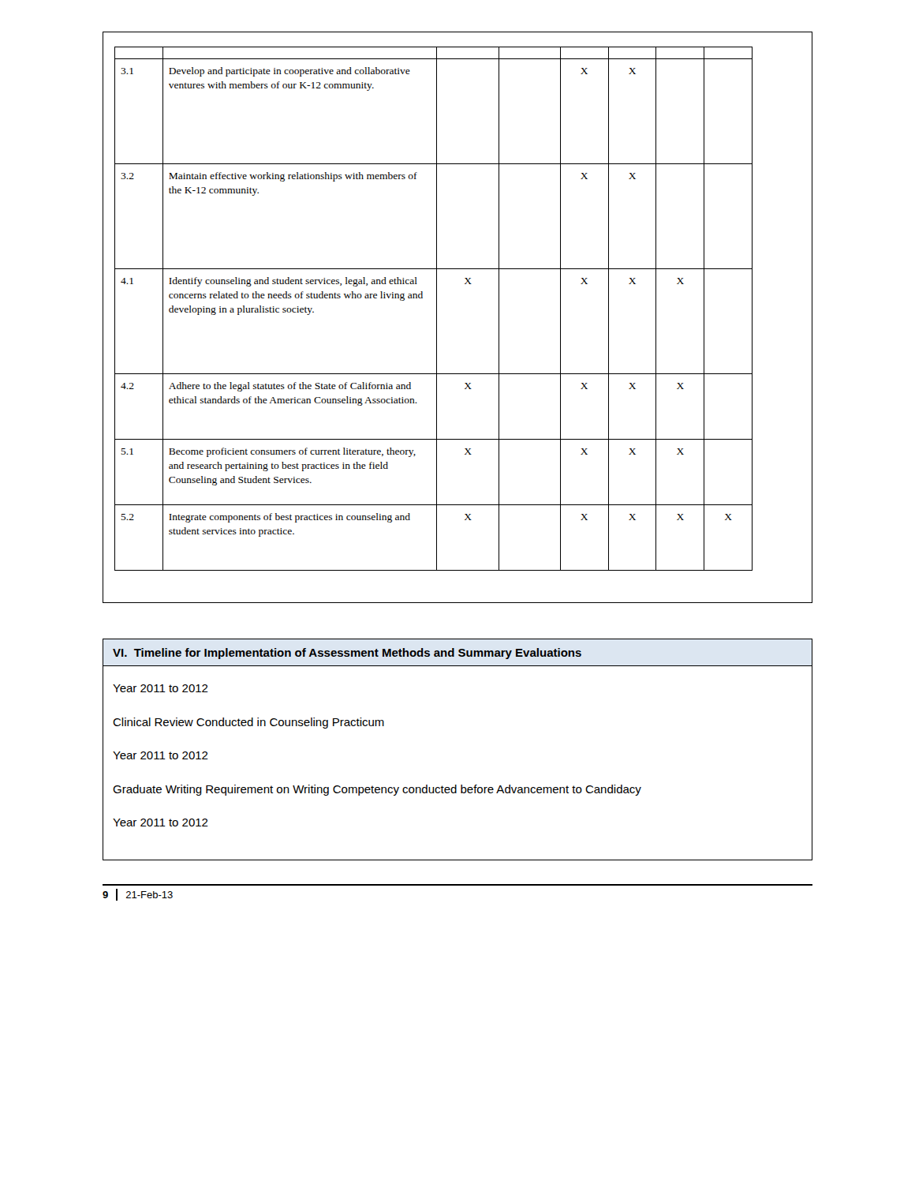| 3.1 | Develop and participate in cooperative and collaborative ventures with members of our K-12 community. | | | X | X | | | |
| 3.2 | Maintain effective working relationships with members of the K-12 community. | | | X | X | | | |
| 4.1 | Identify counseling and student services, legal, and ethical concerns related to the needs of students who are living and developing in a pluralistic society. | X | | X | X | X | | |
| 4.2 | Adhere to the legal statutes of the State of California and ethical standards of the American Counseling Association. | X | | X | X | X | | |
| 5.1 | Become proficient consumers of current literature, theory, and research pertaining to best practices in the field Counseling and Student Services. | X | | X | X | X | | |
| 5.2 | Integrate components of best practices in counseling and student services into practice. | X | | X | X | X | X | |
VI. Timeline for Implementation of Assessment Methods and Summary Evaluations
Year 2011 to 2012
Clinical Review Conducted in Counseling Practicum
Year 2011 to 2012
Graduate Writing Requirement on Writing Competency conducted before Advancement to Candidacy
Year 2011 to 2012
9 21-Feb-13